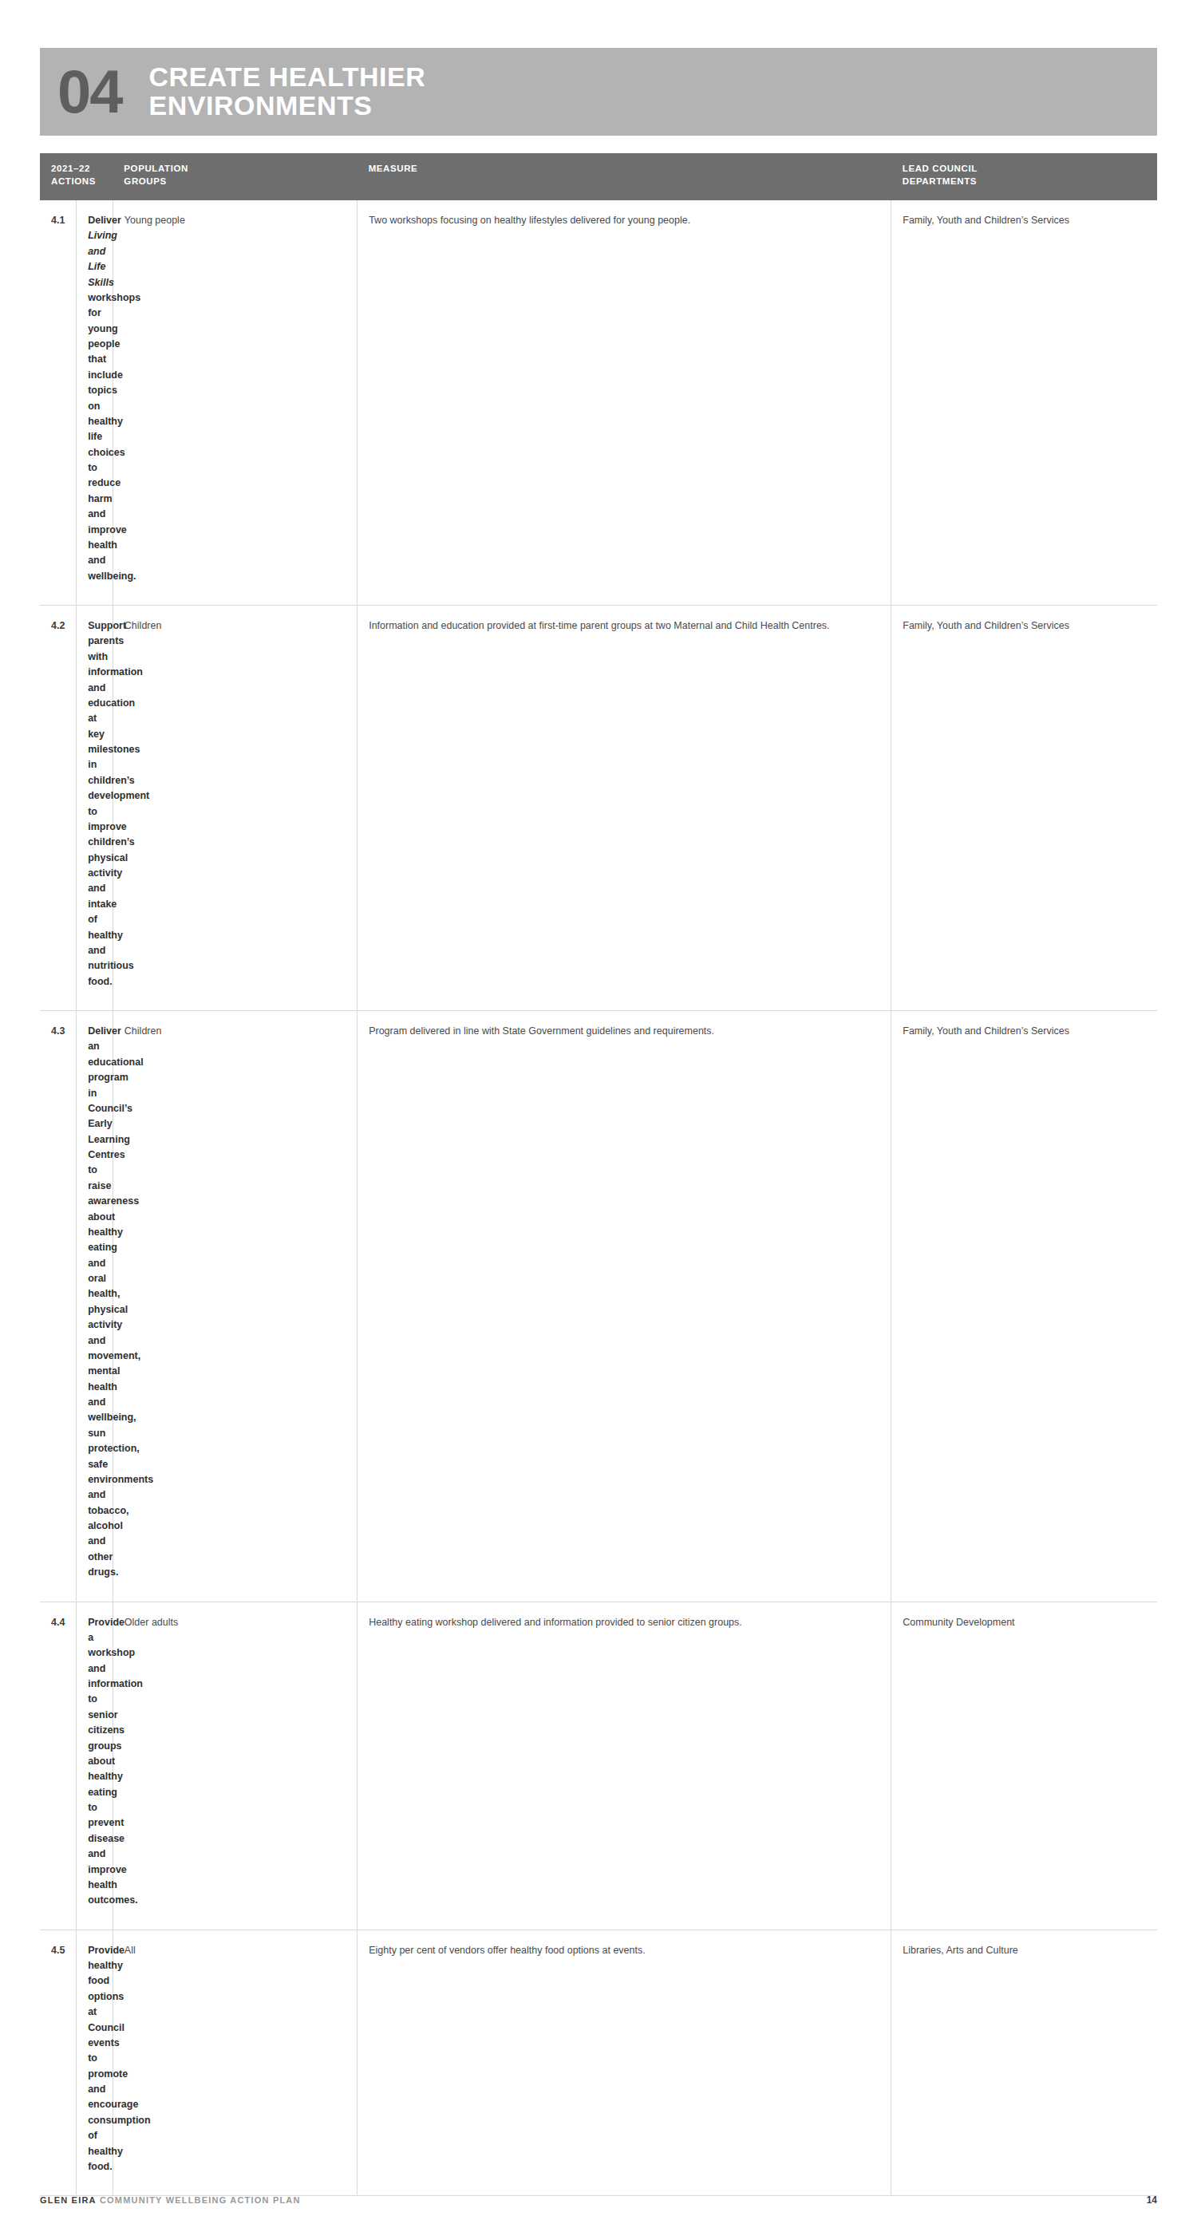04
Create healthier
environments
| 2021–22 Actions | Population groups | Measure | Lead council departments |
| --- | --- | --- | --- |
| 4.1 | Deliver Living and Life Skills workshops for young people that include topics on healthy life choices to reduce harm and improve health and wellbeing. | Young people | Two workshops focusing on healthy lifestyles delivered for young people. | Family, Youth and Children’s Services |
| 4.2 | Support parents with information and education at key milestones in children’s development to improve children’s physical activity and intake of healthy and nutritious food. | Children | Information and education provided at first-time parent groups at two Maternal and Child Health Centres. | Family, Youth and Children’s Services |
| 4.3 | Deliver an educational program in Council’s Early Learning Centres to raise awareness about healthy eating and oral health, physical activity and movement, mental health and wellbeing, sun protection, safe environments and tobacco, alcohol and other drugs. | Children | Program delivered in line with State Government guidelines and requirements. | Family, Youth and Children’s Services |
| 4.4 | Provide a workshop and information to senior citizens groups about healthy eating to prevent disease and improve health outcomes. | Older adults | Healthy eating workshop delivered and information provided to senior citizen groups. | Community Development |
| 4.5 | Provide healthy food options at Council events to promote and encourage consumption of healthy food. | All | Eighty per cent of vendors offer healthy food options at events. | Libraries, Arts and Culture |
Glen Eira Community Wellbeing Action Plan
14